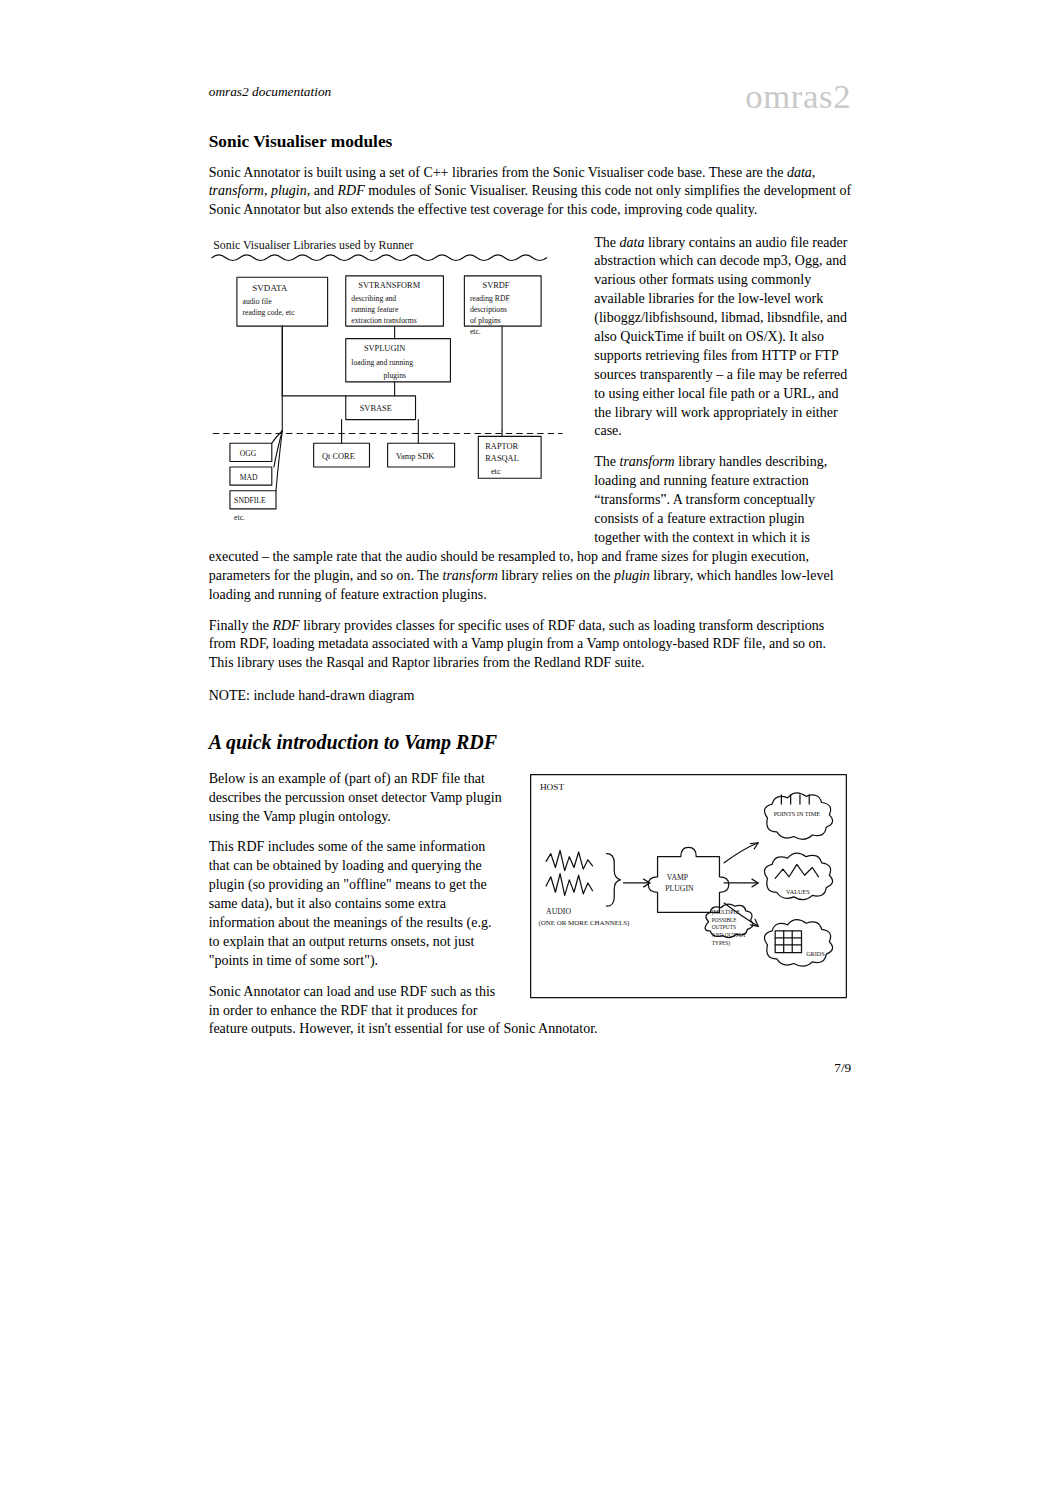omras2 documentation
omras2
Sonic Visualiser modules
Sonic Annotator is built using a set of C++ libraries from the Sonic Visualiser code base. These are the data, transform, plugin, and RDF modules of Sonic Visualiser. Reusing this code not only simplifies the development of Sonic Annotator but also extends the effective test coverage for this code, improving code quality.
Sonic Visualiser Libraries used by Runner SVDATA audio file reading code, etc SVTRANSFORM describing and running feature extraction transforms SVRDF reading RDF descriptions of plugins etc. SVPLUGIN loading and running plugins SVBASE OGG MAD SNDFILE etc. Qt CORE Vamp SDK RAPTOR RASQAL etc
The data library contains an audio file reader abstraction which can decode mp3, Ogg, and various other formats using commonly available libraries for the low-level work (liboggz/libfishsound, libmad, libsndfile, and also QuickTime if built on OS/X). It also supports retrieving files from HTTP or FTP sources transparently – a file may be referred to using either local file path or a URL, and the library will work appropriately in either case.
The transform library handles describing, loading and running feature extraction “transforms”. A transform conceptually consists of a feature extraction plugin together with the context in which it is executed – the sample rate that the audio should be resampled to, hop and frame sizes for plugin execution, parameters for the plugin, and so on. The transform library relies on the plugin library, which handles low-level loading and running of feature extraction plugins.
Finally the RDF library provides classes for specific uses of RDF data, such as loading transform descriptions from RDF, loading metadata associated with a Vamp plugin from a Vamp ontology-based RDF file, and so on. This library uses the Rasqal and Raptor libraries from the Redland RDF suite.
NOTE: include hand-drawn diagram
A quick introduction to Vamp RDF
HOST AUDIO (ONE OR MORE CHANNELS) VAMP PLUGIN POINTS IN TIME VALUES GRIDS (MULTIPLE POSSIBLE OUTPUTS AND OUTPUT TYPES)
Below is an example of (part of) an RDF file that describes the percussion onset detector Vamp plugin using the Vamp plugin ontology.
This RDF includes some of the same information that can be obtained by loading and querying the plugin (so providing an "offline" means to get the same data), but it also contains some extra information about the meanings of the results (e.g. to explain that an output returns onsets, not just "points in time of some sort").
Sonic Annotator can load and use RDF such as this in order to enhance the RDF that it produces for feature outputs. However, it isn't essential for use of Sonic Annotator.
7/9